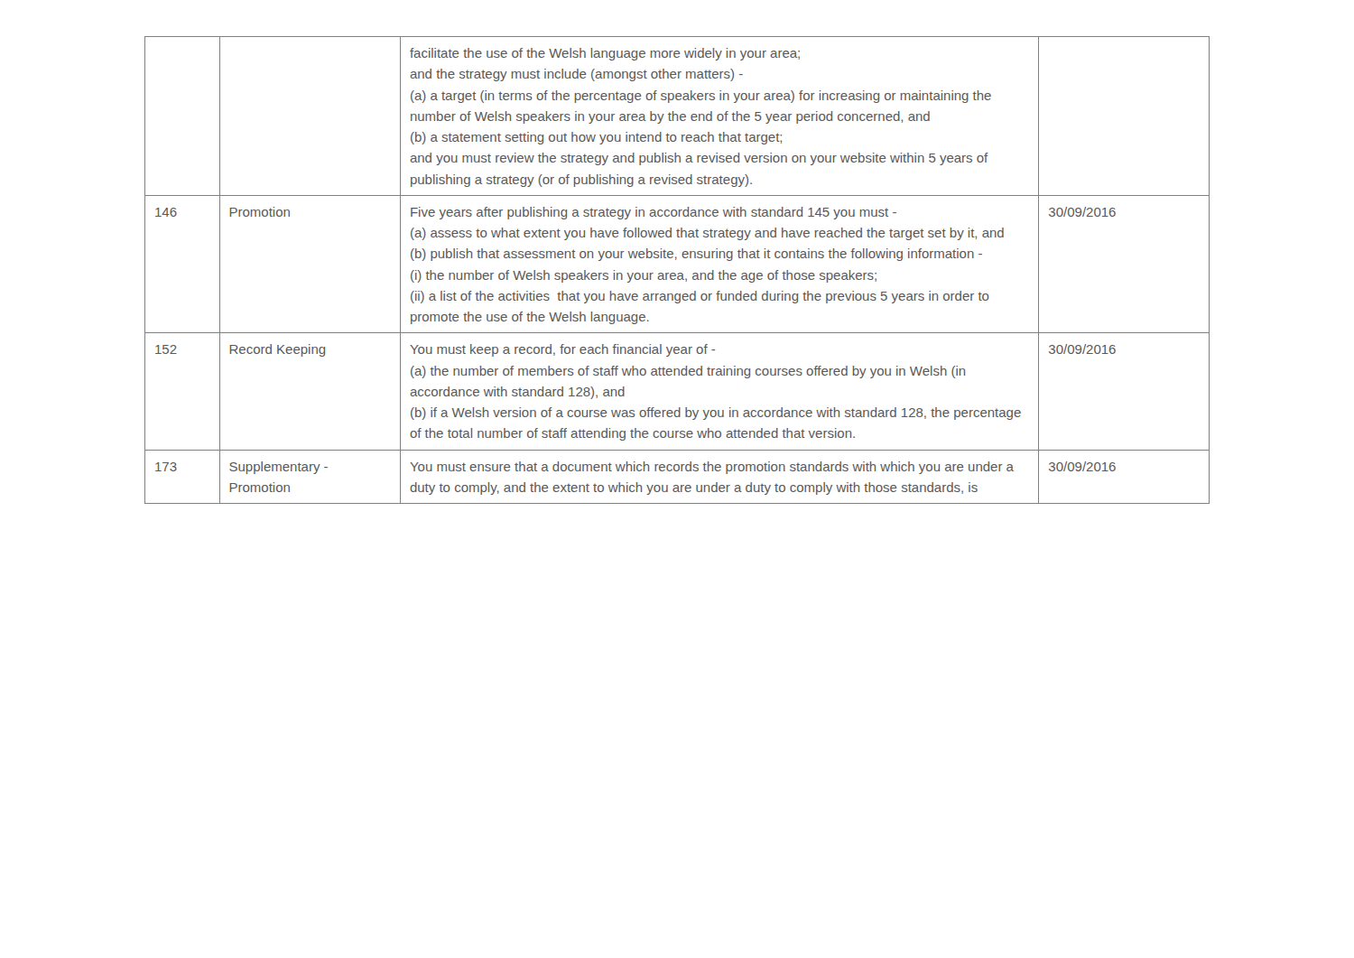| | | facilitate the use of the Welsh language more widely in your area; and the strategy must include (amongst other matters) - (a) a target (in terms of the percentage of speakers in your area) for increasing or maintaining the number of Welsh speakers in your area by the end of the 5 year period concerned, and (b) a statement setting out how you intend to reach that target; and you must review the strategy and publish a revised version on your website within 5 years of publishing a strategy (or of publishing a revised strategy). | |
| 146 | Promotion | Five years after publishing a strategy in accordance with standard 145 you must - (a) assess to what extent you have followed that strategy and have reached the target set by it, and (b) publish that assessment on your website, ensuring that it contains the following information - (i) the number of Welsh speakers in your area, and the age of those speakers; (ii) a list of the activities that you have arranged or funded during the previous 5 years in order to promote the use of the Welsh language. | 30/09/2016 |
| 152 | Record Keeping | You must keep a record, for each financial year of - (a) the number of members of staff who attended training courses offered by you in Welsh (in accordance with standard 128), and (b) if a Welsh version of a course was offered by you in accordance with standard 128, the percentage of the total number of staff attending the course who attended that version. | 30/09/2016 |
| 173 | Supplementary - Promotion | You must ensure that a document which records the promotion standards with which you are under a duty to comply, and the extent to which you are under a duty to comply with those standards, is | 30/09/2016 |